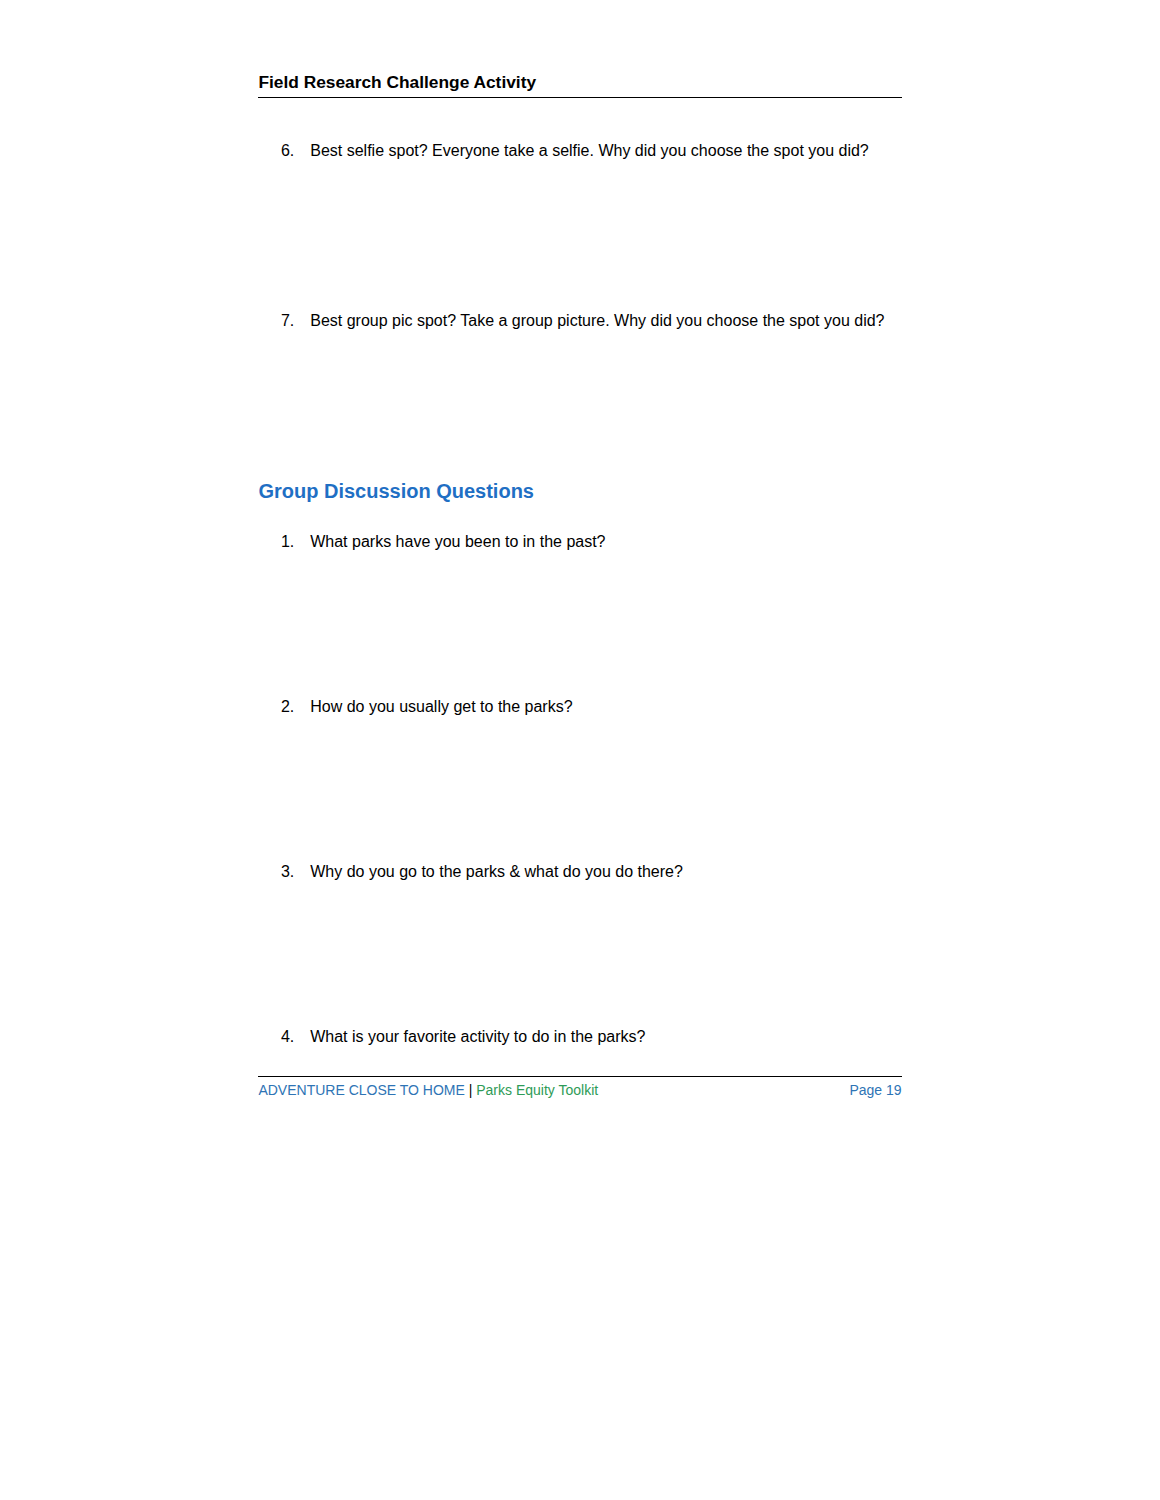Field Research Challenge Activity
Best selfie spot? Everyone take a selfie. Why did you choose the spot you did?
Best group pic spot? Take a group picture. Why did you choose the spot you did?
Group Discussion Questions
What parks have you been to in the past?
How do you usually get to the parks?
Why do you go to the parks & what do you do there?
What is your favorite activity to do in the parks?
ADVENTURE CLOSE TO HOME | Parks Equity Toolkit
Page 19